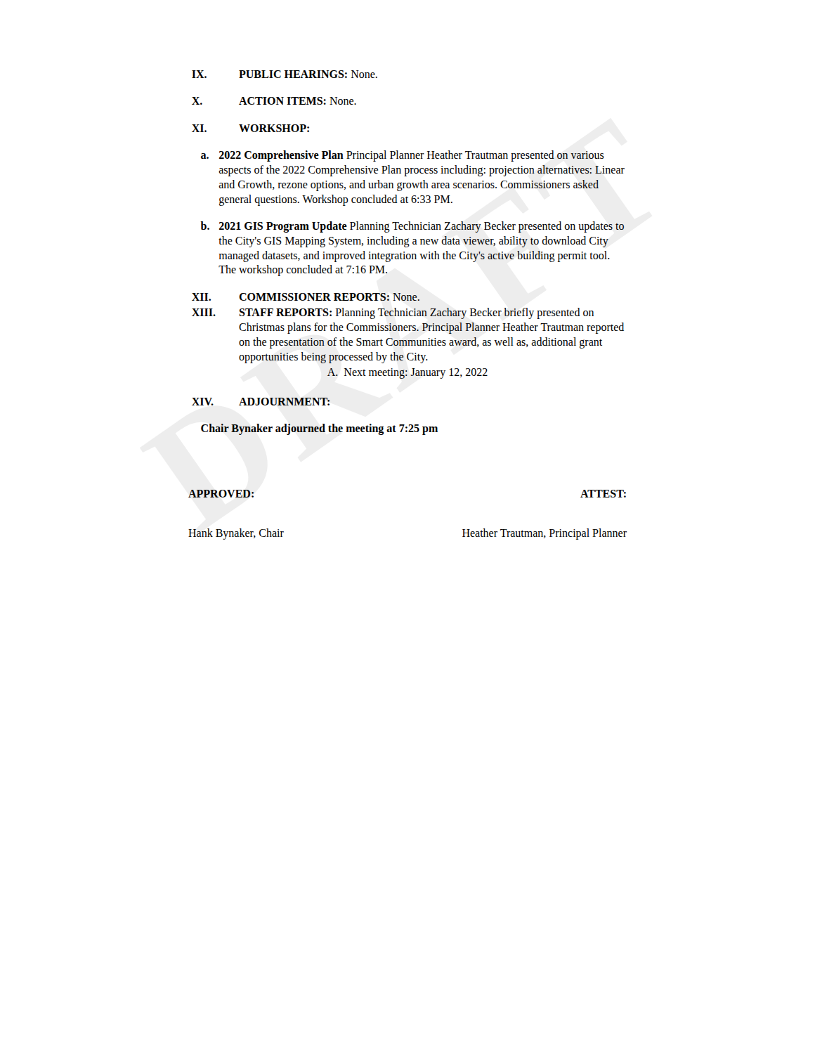DRAFT
IX.
PUBLIC HEARINGS: None.
X.
ACTION ITEMS: None.
XI.
WORKSHOP:
a.
2022 Comprehensive Plan Principal Planner Heather Trautman presented on various aspects of the 2022 Comprehensive Plan process including: projection alternatives: Linear and Growth, rezone options, and urban growth area scenarios. Commissioners asked general questions. Workshop concluded at 6:33 PM.
b.
2021 GIS Program Update Planning Technician Zachary Becker presented on updates to the City's GIS Mapping System, including a new data viewer, ability to download City managed datasets, and improved integration with the City's active building permit tool. The workshop concluded at 7:16 PM.
XII.
COMMISSIONER REPORTS: None.
XIII.
STAFF REPORTS: Planning Technician Zachary Becker briefly presented on Christmas plans for the Commissioners. Principal Planner Heather Trautman reported on the presentation of the Smart Communities award, as well as, additional grant opportunities being processed by the City.
A. Next meeting: January 12, 2022
XIV.
ADJOURNMENT:
Chair Bynaker adjourned the meeting at 7:25 pm
APPROVED:
ATTEST:
Hank Bynaker, Chair
Heather Trautman, Principal Planner